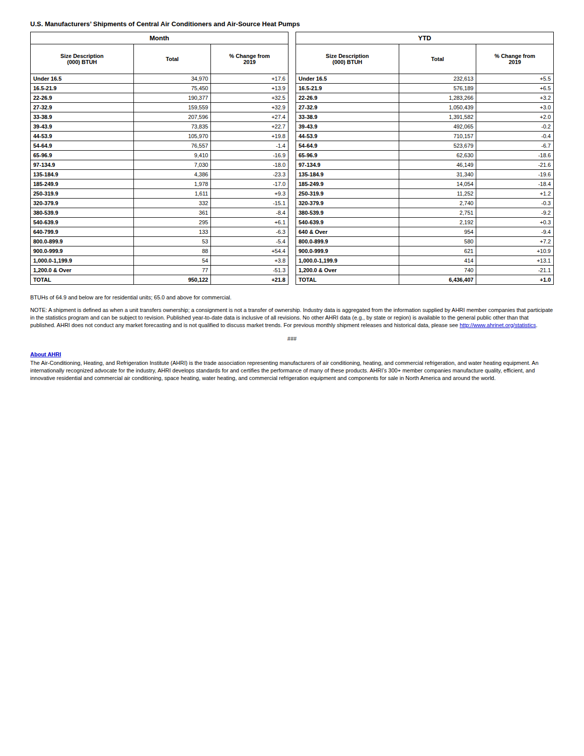U.S. Manufacturers’ Shipments of Central Air Conditioners and Air-Source Heat Pumps
Month
| Size Description (000) BTUH | Total | % Change from 2019 |
| --- | --- | --- |
| Under 16.5 | 34,970 | +17.6 |
| 16.5-21.9 | 75,450 | +13.9 |
| 22-26.9 | 190,377 | +32.5 |
| 27-32.9 | 159,559 | +32.9 |
| 33-38.9 | 207,596 | +27.4 |
| 39-43.9 | 73,835 | +22.7 |
| 44-53.9 | 105,970 | +19.8 |
| 54-64.9 | 76,557 | -1.4 |
| 65-96.9 | 9,410 | -16.9 |
| 97-134.9 | 7,030 | -18.0 |
| 135-184.9 | 4,386 | -23.3 |
| 185-249.9 | 1,978 | -17.0 |
| 250-319.9 | 1,611 | +9.3 |
| 320-379.9 | 332 | -15.1 |
| 380-539.9 | 361 | -8.4 |
| 540-639.9 | 295 | +6.1 |
| 640-799.9 | 133 | -6.3 |
| 800.0-899.9 | 53 | -5.4 |
| 900.0-999.9 | 88 | +54.4 |
| 1,000.0-1,199.9 | 54 | +3.8 |
| 1,200.0 & Over | 77 | -51.3 |
| TOTAL | 950,122 | +21.8 |
YTD
| Size Description (000) BTUH | Total | % Change from 2019 |
| --- | --- | --- |
| Under 16.5 | 232,613 | +5.5 |
| 16.5-21.9 | 576,189 | +6.5 |
| 22-26.9 | 1,283,266 | +3.2 |
| 27-32.9 | 1,050,439 | +3.0 |
| 33-38.9 | 1,391,582 | +2.0 |
| 39-43.9 | 492,065 | -0.2 |
| 44-53.9 | 710,157 | -0.4 |
| 54-64.9 | 523,679 | -6.7 |
| 65-96.9 | 62,630 | -18.6 |
| 97-134.9 | 46,149 | -21.6 |
| 135-184.9 | 31,340 | -19.6 |
| 185-249.9 | 14,054 | -18.4 |
| 250-319.9 | 11,252 | +1.2 |
| 320-379.9 | 2,740 | -0.3 |
| 380-539.9 | 2,751 | -9.2 |
| 540-639.9 | 2,192 | +0.3 |
| 640 & Over | 954 | -9.4 |
| 800.0-899.9 | 580 | +7.2 |
| 900.0-999.9 | 621 | +10.9 |
| 1,000.0-1,199.9 | 414 | +13.1 |
| 1,200.0 & Over | 740 | -21.1 |
| TOTAL | 6,436,407 | +1.0 |
BTUHs of 64.9 and below are for residential units; 65.0 and above for commercial.
NOTE: A shipment is defined as when a unit transfers ownership; a consignment is not a transfer of ownership. Industry data is aggregated from the information supplied by AHRI member companies that participate in the statistics program and can be subject to revision. Published year-to-date data is inclusive of all revisions. No other AHRI data (e.g., by state or region) is available to the general public other than that published. AHRI does not conduct any market forecasting and is not qualified to discuss market trends. For previous monthly shipment releases and historical data, please see http://www.ahrinet.org/statistics.
###
About AHRI
The Air-Conditioning, Heating, and Refrigeration Institute (AHRI) is the trade association representing manufacturers of air conditioning, heating, and commercial refrigeration, and water heating equipment. An internationally recognized advocate for the industry, AHRI develops standards for and certifies the performance of many of these products. AHRI’s 300+ member companies manufacture quality, efficient, and innovative residential and commercial air conditioning, space heating, water heating, and commercial refrigeration equipment and components for sale in North America and around the world.